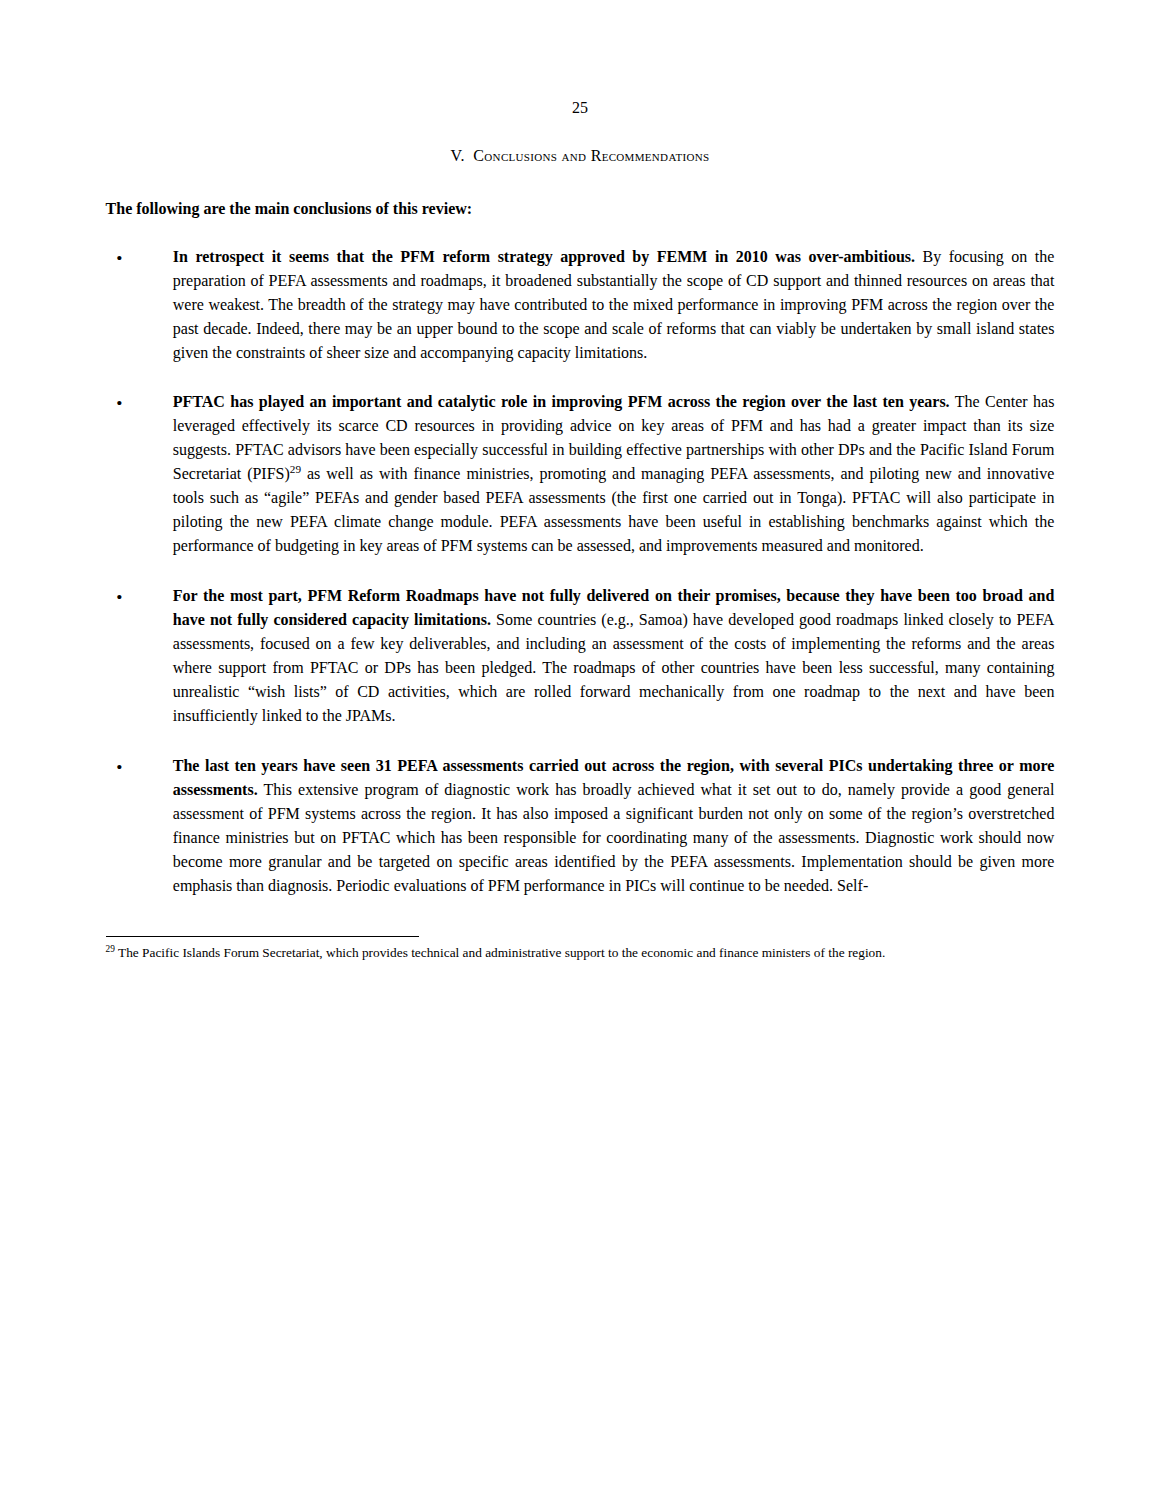25
V. Conclusions and Recommendations
The following are the main conclusions of this review:
In retrospect it seems that the PFM reform strategy approved by FEMM in 2010 was over-ambitious. By focusing on the preparation of PEFA assessments and roadmaps, it broadened substantially the scope of CD support and thinned resources on areas that were weakest. The breadth of the strategy may have contributed to the mixed performance in improving PFM across the region over the past decade. Indeed, there may be an upper bound to the scope and scale of reforms that can viably be undertaken by small island states given the constraints of sheer size and accompanying capacity limitations.
PFTAC has played an important and catalytic role in improving PFM across the region over the last ten years. The Center has leveraged effectively its scarce CD resources in providing advice on key areas of PFM and has had a greater impact than its size suggests. PFTAC advisors have been especially successful in building effective partnerships with other DPs and the Pacific Island Forum Secretariat (PIFS)29 as well as with finance ministries, promoting and managing PEFA assessments, and piloting new and innovative tools such as “agile” PEFAs and gender based PEFA assessments (the first one carried out in Tonga). PFTAC will also participate in piloting the new PEFA climate change module. PEFA assessments have been useful in establishing benchmarks against which the performance of budgeting in key areas of PFM systems can be assessed, and improvements measured and monitored.
For the most part, PFM Reform Roadmaps have not fully delivered on their promises, because they have been too broad and have not fully considered capacity limitations. Some countries (e.g., Samoa) have developed good roadmaps linked closely to PEFA assessments, focused on a few key deliverables, and including an assessment of the costs of implementing the reforms and the areas where support from PFTAC or DPs has been pledged. The roadmaps of other countries have been less successful, many containing unrealistic “wish lists” of CD activities, which are rolled forward mechanically from one roadmap to the next and have been insufficiently linked to the JPAMs.
The last ten years have seen 31 PEFA assessments carried out across the region, with several PICs undertaking three or more assessments. This extensive program of diagnostic work has broadly achieved what it set out to do, namely provide a good general assessment of PFM systems across the region. It has also imposed a significant burden not only on some of the region’s overstretched finance ministries but on PFTAC which has been responsible for coordinating many of the assessments. Diagnostic work should now become more granular and be targeted on specific areas identified by the PEFA assessments. Implementation should be given more emphasis than diagnosis. Periodic evaluations of PFM performance in PICs will continue to be needed. Self-
29 The Pacific Islands Forum Secretariat, which provides technical and administrative support to the economic and finance ministers of the region.